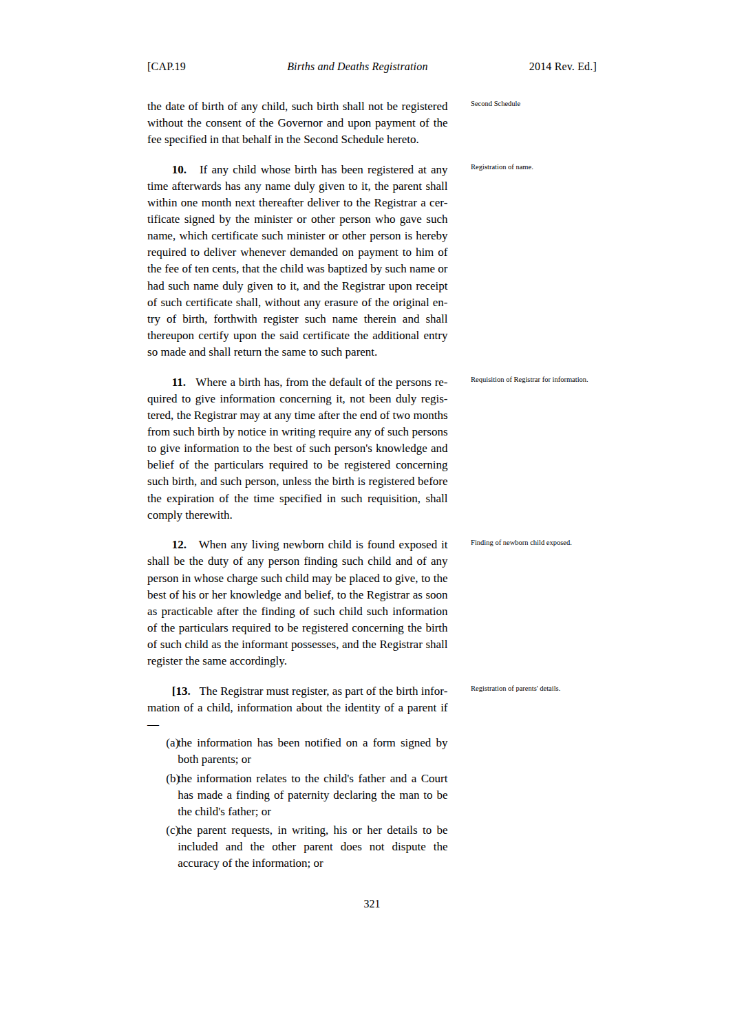[CAP.19 Births and Deaths Registration 2014 Rev. Ed.]
the date of birth of any child, such birth shall not be registered without the consent of the Governor and upon payment of the fee specified in that behalf in the Second Schedule hereto.
Second Schedule
10. If any child whose birth has been registered at any time afterwards has any name duly given to it, the parent shall within one month next thereafter deliver to the Registrar a certificate signed by the minister or other person who gave such name, which certificate such minister or other person is hereby required to deliver whenever demanded on payment to him of the fee of ten cents, that the child was baptized by such name or had such name duly given to it, and the Registrar upon receipt of such certificate shall, without any erasure of the original entry of birth, forthwith register such name therein and shall thereupon certify upon the said certificate the additional entry so made and shall return the same to such parent.
Registration of name.
11. Where a birth has, from the default of the persons required to give information concerning it, not been duly registered, the Registrar may at any time after the end of two months from such birth by notice in writing require any of such persons to give information to the best of such person's knowledge and belief of the particulars required to be registered concerning such birth, and such person, unless the birth is registered before the expiration of the time specified in such requisition, shall comply therewith.
Requisition of Registrar for information.
12. When any living newborn child is found exposed it shall be the duty of any person finding such child and of any person in whose charge such child may be placed to give, to the best of his or her knowledge and belief, to the Registrar as soon as practicable after the finding of such child such information of the particulars required to be registered concerning the birth of such child as the informant possesses, and the Registrar shall register the same accordingly.
Finding of newborn child exposed.
[13. The Registrar must register, as part of the birth information of a child, information about the identity of a parent if —
(a) the information has been notified on a form signed by both parents; or
(b) the information relates to the child's father and a Court has made a finding of paternity declaring the man to be the child's father; or
(c) the parent requests, in writing, his or her details to be included and the other parent does not dispute the accuracy of the information; or
Registration of parents' details.
321